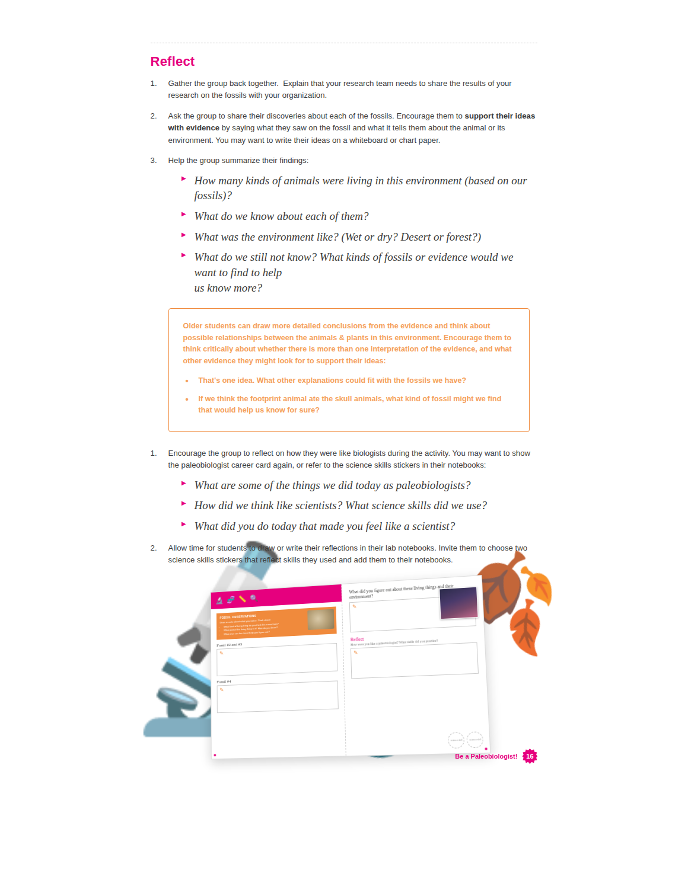🔬
📎
🍂
Reflect
Gather the group back together. Explain that your research team needs to share the results of your research on the fossils with your organization.
Ask the group to share their discoveries about each of the fossils. Encourage them to support their ideas with evidence by saying what they saw on the fossil and what it tells them about the animal or its environment. You may want to write their ideas on a whiteboard or chart paper.
Help the group summarize their findings:
How many kinds of animals were living in this environment (based on our fossils)?
What do we know about each of them?
What was the environment like? (Wet or dry? Desert or forest?)
What do we still not know? What kinds of fossils or evidence would we want to find to help
us know more?
Older students can draw more detailed conclusions from the evidence and think about possible relationships between the animals & plants in this environment. Encourage them to think critically about whether there is more than one interpretation of the evidence, and what other evidence they might look for to support their ideas:
That's one idea. What other explanations could fit with the fossils we have?
If we think the footprint animal ate the skull animals, what kind of fossil might we find that would help us know for sure?
Encourage the group to reflect on how they were like biologists during the activity. You may want to show the paleobiologist career card again, or refer to the science skills stickers in their notebooks:
What are some of the things we did today as paleobiologists?
How did we think like scientists? What science skills did we use?
What did you do today that made you feel like a scientist?
Allow time for students to draw or write their reflections in their lab notebooks. Invite them to choose two science skills stickers that reflect skills they used and add them to their notebooks.
🔬🧬📏🔍
Fossil Observations
Draw or write about what you notice. Think about:
What kind of living thing do you think this came from?
What part of the living thing is it? How do you know?
What else can this fossil help you figure out?
Fossil #2 and #3
Fossil #4
What did you figure out about these living things and their environment?
Reflect
How were you like a paleobiologist? What skills did you practice?
science skill
science skill
Be a Paleobiologist!
16